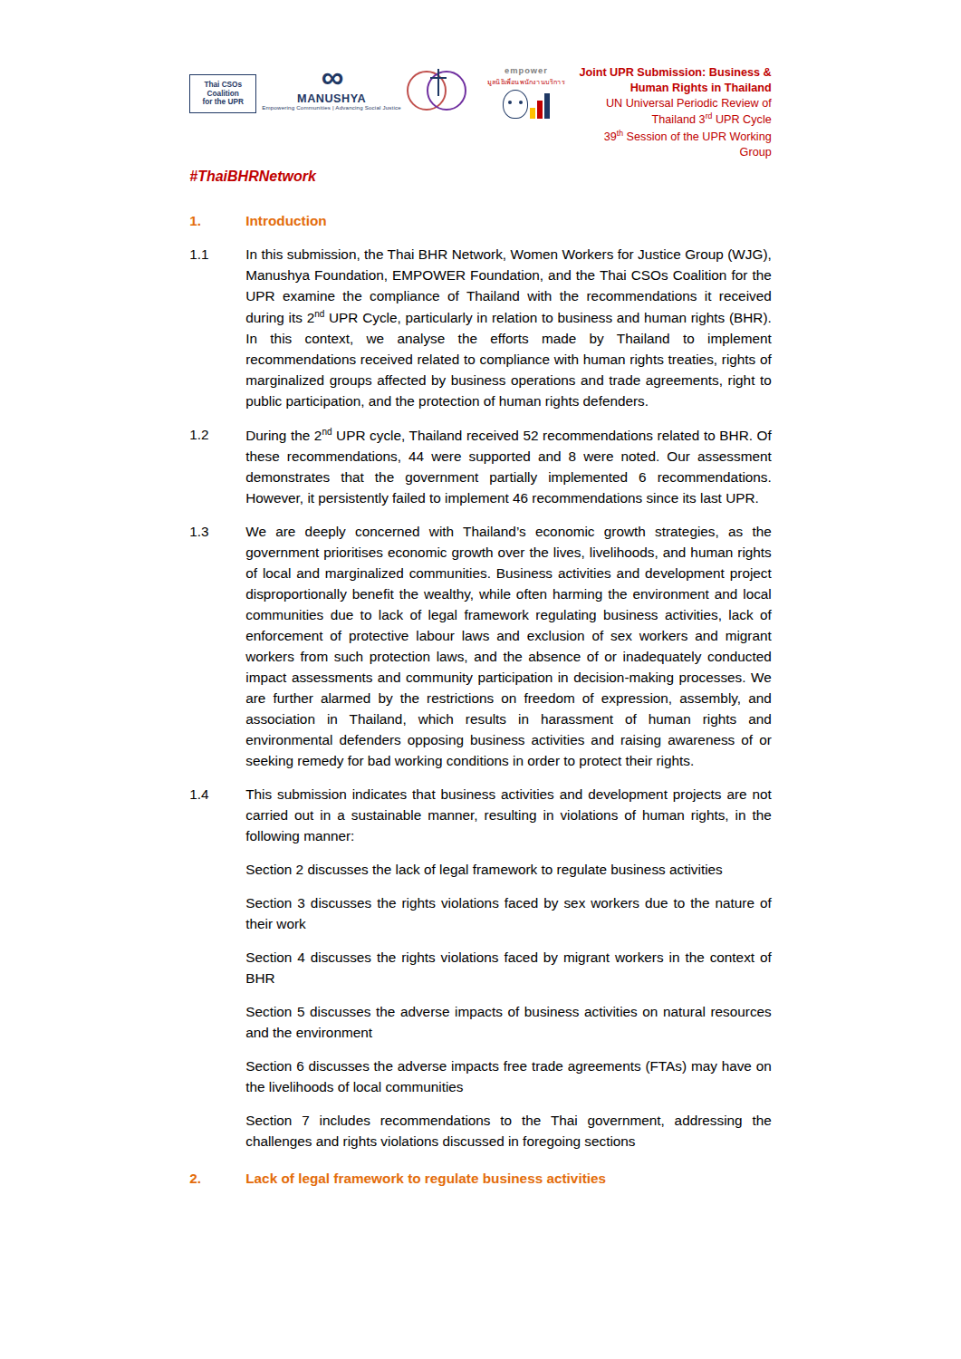Thai CSOs Coalition
for the UPR
∞
MANUSHYA
Empowering Communities | Advancing Social Justice
empower
มูลนิธิเพื่อนพนักงานบริการ
Joint UPR Submission: Business & Human Rights in Thailand
UN Universal Periodic Review of Thailand 3rd UPR Cycle
39th Session of the UPR Working Group
#ThaiBHRNetwork
1.
Introduction
1.1
In this submission, the Thai BHR Network, Women Workers for Justice Group (WJG), Manushya Foundation, EMPOWER Foundation, and the Thai CSOs Coalition for the UPR examine the compliance of Thailand with the recommendations it received during its 2nd UPR Cycle, particularly in relation to business and human rights (BHR). In this context, we analyse the efforts made by Thailand to implement recommendations received related to compliance with human rights treaties, rights of marginalized groups affected by business operations and trade agreements, right to public participation, and the protection of human rights defenders.
1.2
During the 2nd UPR cycle, Thailand received 52 recommendations related to BHR. Of these recommendations, 44 were supported and 8 were noted. Our assessment demonstrates that the government partially implemented 6 recommendations. However, it persistently failed to implement 46 recommendations since its last UPR.
1.3
We are deeply concerned with Thailand’s economic growth strategies, as the government prioritises economic growth over the lives, livelihoods, and human rights of local and marginalized communities. Business activities and development project disproportionally benefit the wealthy, while often harming the environment and local communities due to lack of legal framework regulating business activities, lack of enforcement of protective labour laws and exclusion of sex workers and migrant workers from such protection laws, and the absence of or inadequately conducted impact assessments and community participation in decision-making processes. We are further alarmed by the restrictions on freedom of expression, assembly, and association in Thailand, which results in harassment of human rights and environmental defenders opposing business activities and raising awareness of or seeking remedy for bad working conditions in order to protect their rights.
1.4
This submission indicates that business activities and development projects are not carried out in a sustainable manner, resulting in violations of human rights, in the following manner:
Section 2 discusses the lack of legal framework to regulate business activities
Section 3 discusses the rights violations faced by sex workers due to the nature of their work
Section 4 discusses the rights violations faced by migrant workers in the context of BHR
Section 5 discusses the adverse impacts of business activities on natural resources and the environment
Section 6 discusses the adverse impacts free trade agreements (FTAs) may have on the livelihoods of local communities
Section 7 includes recommendations to the Thai government, addressing the challenges and rights violations discussed in foregoing sections
2.
Lack of legal framework to regulate business activities